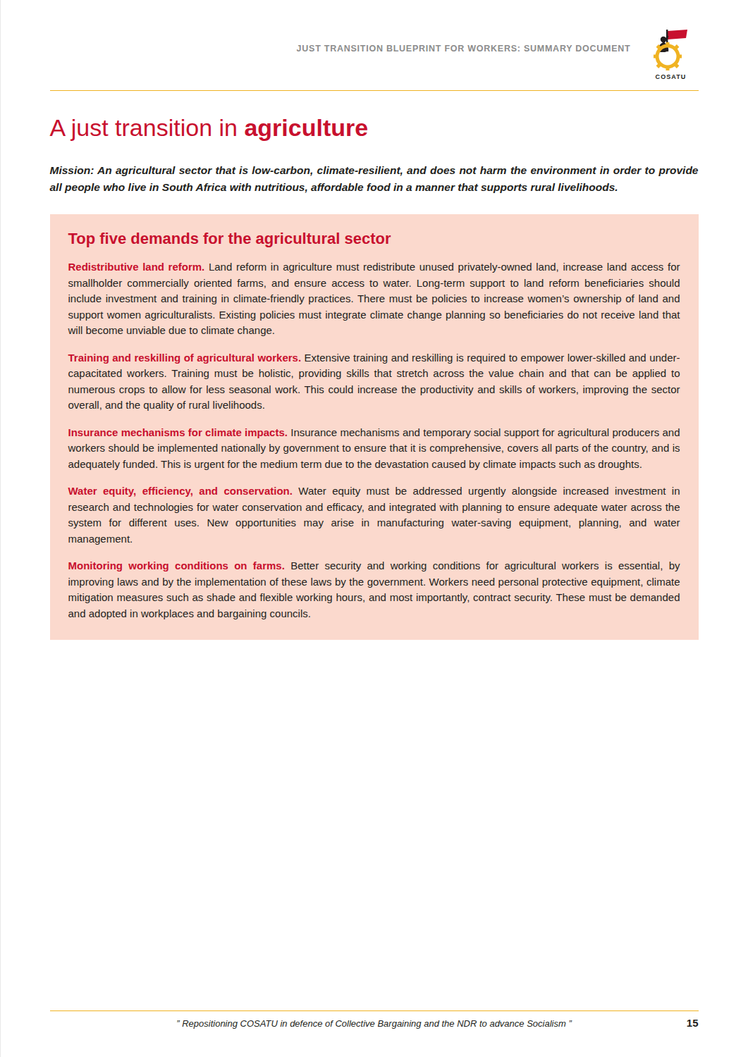Just Transition Blueprint for Workers: Summary Document
COSATU
A just transition in agriculture
Mission: An agricultural sector that is low-carbon, climate-resilient, and does not harm the environment in order to provide all people who live in South Africa with nutritious, affordable food in a manner that supports rural livelihoods.
Top five demands for the agricultural sector
Redistributive land reform. Land reform in agriculture must redistribute unused privately-owned land, increase land access for smallholder commercially oriented farms, and ensure access to water. Long-term support to land reform beneficiaries should include investment and training in climate-friendly practices. There must be policies to increase women’s ownership of land and support women agriculturalists. Existing policies must integrate climate change planning so beneficiaries do not receive land that will become unviable due to climate change.
Training and reskilling of agricultural workers. Extensive training and reskilling is required to empower lower-skilled and under-capacitated workers. Training must be holistic, providing skills that stretch across the value chain and that can be applied to numerous crops to allow for less seasonal work. This could increase the productivity and skills of workers, improving the sector overall, and the quality of rural livelihoods.
Insurance mechanisms for climate impacts. Insurance mechanisms and temporary social support for agricultural producers and workers should be implemented nationally by government to ensure that it is comprehensive, covers all parts of the country, and is adequately funded. This is urgent for the medium term due to the devastation caused by climate impacts such as droughts.
Water equity, efficiency, and conservation. Water equity must be addressed urgently alongside increased investment in research and technologies for water conservation and efficacy, and integrated with planning to ensure adequate water across the system for different uses. New opportunities may arise in manufacturing water-saving equipment, planning, and water management.
Monitoring working conditions on farms. Better security and working conditions for agricultural workers is essential, by improving laws and by the implementation of these laws by the government. Workers need personal protective equipment, climate mitigation measures such as shade and flexible working hours, and most importantly, contract security. These must be demanded and adopted in workplaces and bargaining councils.
” Repositioning COSATU in defence of Collective Bargaining and the NDR to advance Socialism ” 15